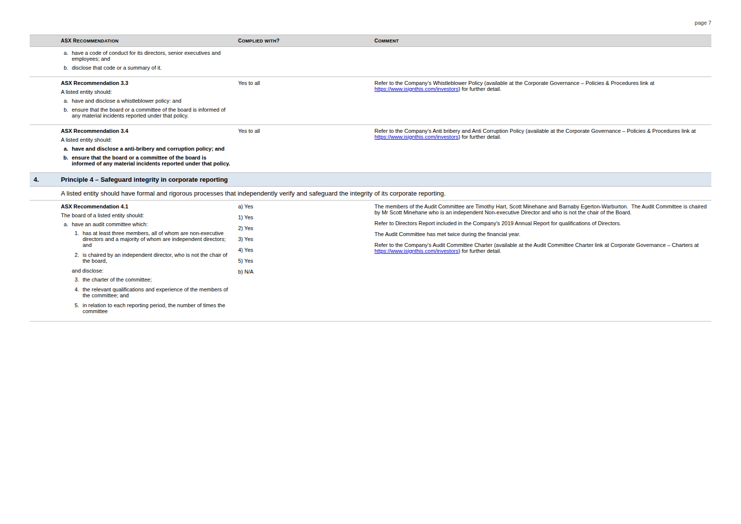page 7
| | ASX R ECOMMENDATION | C OMPLIED WITH ? | C OMMENT |
| --- | --- | --- | --- |
| | have a code of conduct for its directors, senior executives and employees; and disclose that code or a summary of it. | | |
| | ASX Recommendation 3.3 A listed entity should: have and disclose a whistleblower policy: and ensure that the board or a committee of the board is informed of any material incidents reported under that policy. | Yes to all | Refer to the Company’s Whistleblower Policy (available at the Corporate Governance – Policies & Procedures link at https://www.isignthis.com/investors ) for further detail. |
| | ASX Recommendation 3.4 A listed entity should: have and disclose a anti-bribery and corruption policy; and ensure that the board or a committee of the board is informed of any material incidents reported under that policy. | Yes to all | Refer to the Company’s Anti bribery and Anti Corruption Policy (available at the Corporate Governance – Policies & Procedures link at https://www.isignthis.com/investors ) for further detail. |
| 4. | Principle 4 – Safeguard integrity in corporate reporting |
| | A listed entity should have formal and rigorous processes that independently verify and safeguard the integrity of its corporate reporting. |
| | ASX Recommendation 4.1 The board of a listed entity should: have an audit committee which: has at least three members, all of whom are non-executive directors and a majority of whom are independent directors; and is chaired by an independent director, who is not the chair of the board, and disclose: the charter of the committee; the relevant qualifications and experience of the members of the committee; and in relation to each reporting period, the number of times the committee | a) Yes 1) Yes 2) Yes 3) Yes 4) Yes 5) Yes b) N/A | The members of the Audit Committee are Timothy Hart, Scott Minehane and Barnaby Egerton-Warburton. The Audit Committee is chaired by Mr Scott Minehane who is an independent Non-executive Director and who is not the chair of the Board. Refer to Directors Report included in the Company’s 2019 Annual Report for qualifications of Directors. The Audit Committee has met twice during the financial year. Refer to the Company’s Audit Committee Charter (available at the Audit Committee Charter link at Corporate Governance – Charters at https://www.isignthis.com/investors ) for further detail. |